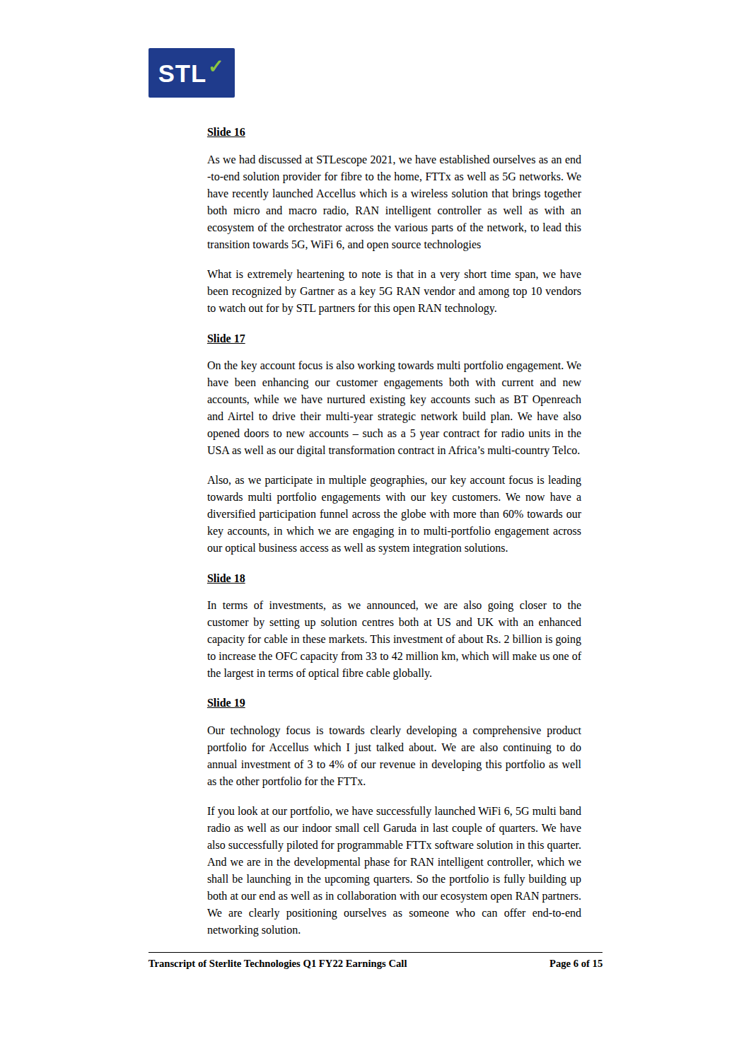STL✓
Slide 16
As we had discussed at STLescope 2021, we have established ourselves as an end -to-end solution provider for fibre to the home, FTTx as well as 5G networks. We have recently launched Accellus which is a wireless solution that brings together both micro and macro radio, RAN intelligent controller as well as with an ecosystem of the orchestrator across the various parts of the network, to lead this transition towards 5G, WiFi 6, and open source technologies
What is extremely heartening to note is that in a very short time span, we have been recognized by Gartner as a key 5G RAN vendor and among top 10 vendors to watch out for by STL partners for this open RAN technology.
Slide 17
On the key account focus is also working towards multi portfolio engagement. We have been enhancing our customer engagements both with current and new accounts, while we have nurtured existing key accounts such as BT Openreach and Airtel to drive their multi-year strategic network build plan. We have also opened doors to new accounts – such as a 5 year contract for radio units in the USA as well as our digital transformation contract in Africa’s multi-country Telco.
Also, as we participate in multiple geographies, our key account focus is leading towards multi portfolio engagements with our key customers. We now have a diversified participation funnel across the globe with more than 60% towards our key accounts, in which we are engaging in to multi-portfolio engagement across our optical business access as well as system integration solutions.
Slide 18
In terms of investments, as we announced, we are also going closer to the customer by setting up solution centres both at US and UK with an enhanced capacity for cable in these markets. This investment of about Rs. 2 billion is going to increase the OFC capacity from 33 to 42 million km, which will make us one of the largest in terms of optical fibre cable globally.
Slide 19
Our technology focus is towards clearly developing a comprehensive product portfolio for Accellus which I just talked about. We are also continuing to do annual investment of 3 to 4% of our revenue in developing this portfolio as well as the other portfolio for the FTTx.
If you look at our portfolio, we have successfully launched WiFi 6, 5G multi band radio as well as our indoor small cell Garuda in last couple of quarters. We have also successfully piloted for programmable FTTx software solution in this quarter. And we are in the developmental phase for RAN intelligent controller, which we shall be launching in the upcoming quarters. So the portfolio is fully building up both at our end as well as in collaboration with our ecosystem open RAN partners. We are clearly positioning ourselves as someone who can offer end-to-end networking solution.
Transcript of Sterlite Technologies Q1 FY22 Earnings Call Page 6 of 15